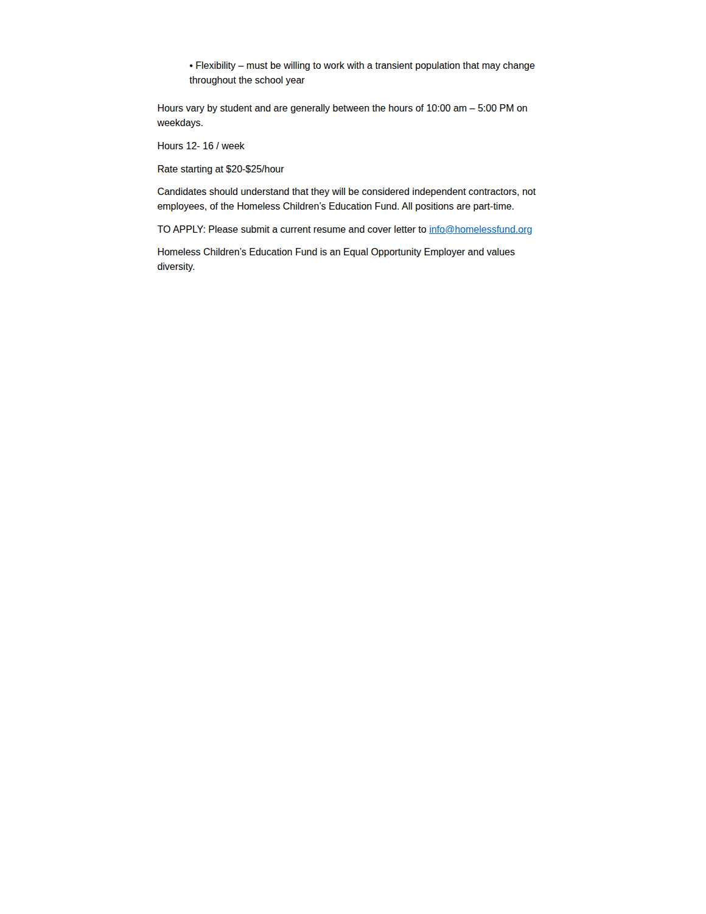• Flexibility – must be willing to work with a transient population that may change throughout the school year
Hours vary by student and are generally between the hours of 10:00 am – 5:00 PM on weekdays.
Hours 12- 16 / week
Rate starting at $20-$25/hour
Candidates should understand that they will be considered independent contractors, not employees, of the Homeless Children’s Education Fund. All positions are part-time.
TO APPLY: Please submit a current resume and cover letter to info@homelessfund.org
Homeless Children’s Education Fund is an Equal Opportunity Employer and values diversity.